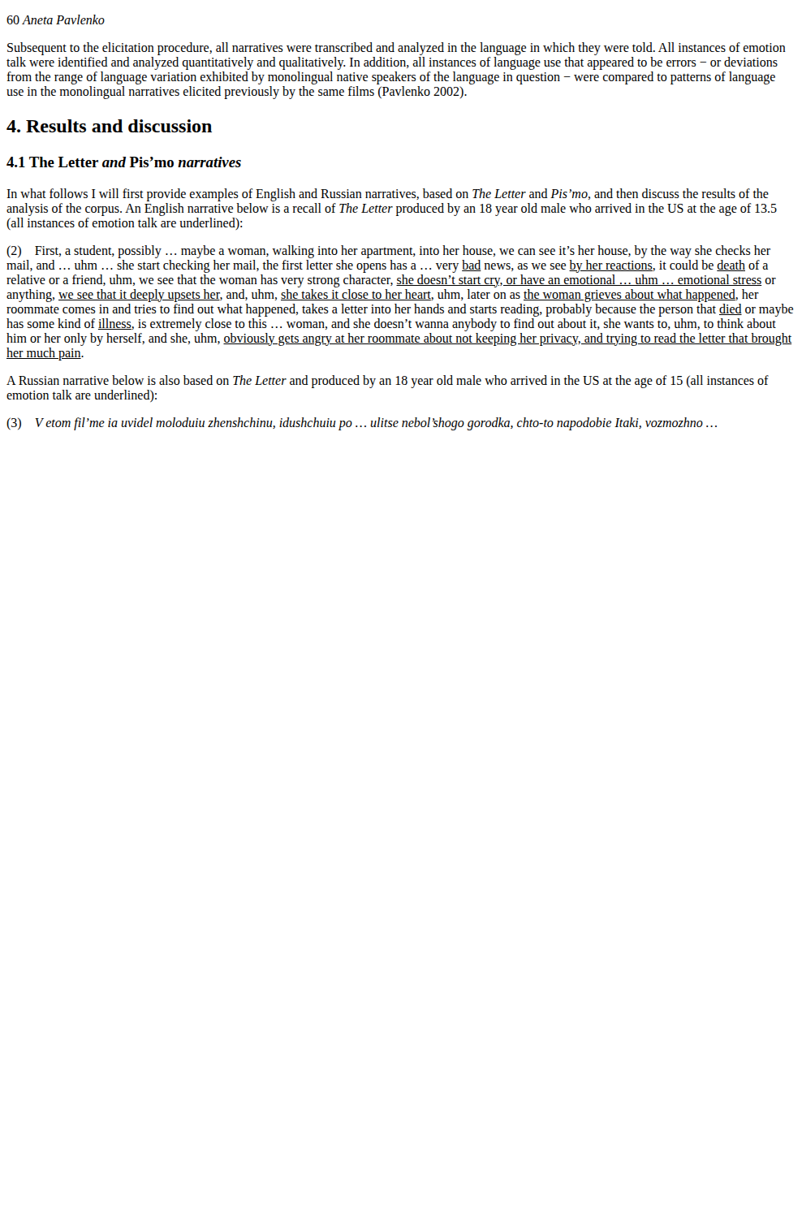60 Aneta Pavlenko
Subsequent to the elicitation procedure, all narratives were transcribed and analyzed in the language in which they were told. All instances of emotion talk were identified and analyzed quantitatively and qualitatively. In addition, all instances of language use that appeared to be errors − or deviations from the range of language variation exhibited by monolingual native speakers of the language in question − were compared to patterns of language use in the monolingual narratives elicited previously by the same films (Pavlenko 2002).
4. Results and discussion
4.1 The Letter and Pis’mo narratives
In what follows I will first provide examples of English and Russian narratives, based on The Letter and Pis’mo, and then discuss the results of the analysis of the corpus. An English narrative below is a recall of The Letter produced by an 18 year old male who arrived in the US at the age of 13.5 (all instances of emotion talk are underlined):
(2) First, a student, possibly … maybe a woman, walking into her apartment, into her house, we can see it’s her house, by the way she checks her mail, and … uhm … she start checking her mail, the first letter she opens has a … very bad news, as we see by her reactions, it could be death of a relative or a friend, uhm, we see that the woman has very strong character, she doesn’t start cry, or have an emotional … uhm … emotional stress or anything, we see that it deeply upsets her, and, uhm, she takes it close to her heart, uhm, later on as the woman grieves about what happened, her roommate comes in and tries to find out what happened, takes a letter into her hands and starts reading, probably because the person that died or maybe has some kind of illness, is extremely close to this … woman, and she doesn’t wanna anybody to find out about it, she wants to, uhm, to think about him or her only by herself, and she, uhm, obviously gets angry at her roommate about not keeping her privacy, and trying to read the letter that brought her much pain.
A Russian narrative below is also based on The Letter and produced by an 18 year old male who arrived in the US at the age of 15 (all instances of emotion talk are underlined):
(3) V etom fil’me ia uvidel moloduiu zhenshchinu, idushchuiu po … ulitse nebol’shogo gorodka, chto-to napodobie Itaki, vozmozhno …